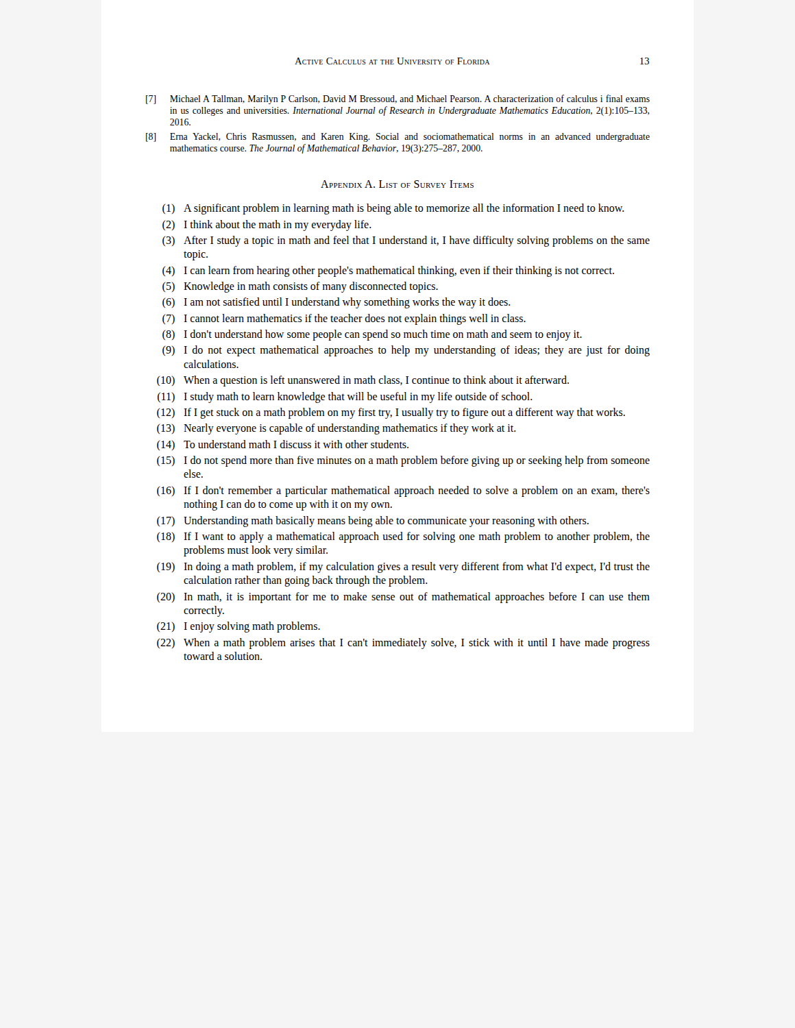Active Calculus at the University of Florida 13
[7] Michael A Tallman, Marilyn P Carlson, David M Bressoud, and Michael Pearson. A characterization of calculus i final exams in us colleges and universities. International Journal of Research in Undergraduate Mathematics Education, 2(1):105–133, 2016.
[8] Erna Yackel, Chris Rasmussen, and Karen King. Social and sociomathematical norms in an advanced undergraduate mathematics course. The Journal of Mathematical Behavior, 19(3):275–287, 2000.
Appendix A. List of Survey Items
(1) A significant problem in learning math is being able to memorize all the information I need to know.
(2) I think about the math in my everyday life.
(3) After I study a topic in math and feel that I understand it, I have difficulty solving problems on the same topic.
(4) I can learn from hearing other people's mathematical thinking, even if their thinking is not correct.
(5) Knowledge in math consists of many disconnected topics.
(6) I am not satisfied until I understand why something works the way it does.
(7) I cannot learn mathematics if the teacher does not explain things well in class.
(8) I don't understand how some people can spend so much time on math and seem to enjoy it.
(9) I do not expect mathematical approaches to help my understanding of ideas; they are just for doing calculations.
(10) When a question is left unanswered in math class, I continue to think about it afterward.
(11) I study math to learn knowledge that will be useful in my life outside of school.
(12) If I get stuck on a math problem on my first try, I usually try to figure out a different way that works.
(13) Nearly everyone is capable of understanding mathematics if they work at it.
(14) To understand math I discuss it with other students.
(15) I do not spend more than five minutes on a math problem before giving up or seeking help from someone else.
(16) If I don't remember a particular mathematical approach needed to solve a problem on an exam, there's nothing I can do to come up with it on my own.
(17) Understanding math basically means being able to communicate your reasoning with others.
(18) If I want to apply a mathematical approach used for solving one math problem to another problem, the problems must look very similar.
(19) In doing a math problem, if my calculation gives a result very different from what I'd expect, I'd trust the calculation rather than going back through the problem.
(20) In math, it is important for me to make sense out of mathematical approaches before I can use them correctly.
(21) I enjoy solving math problems.
(22) When a math problem arises that I can't immediately solve, I stick with it until I have made progress toward a solution.